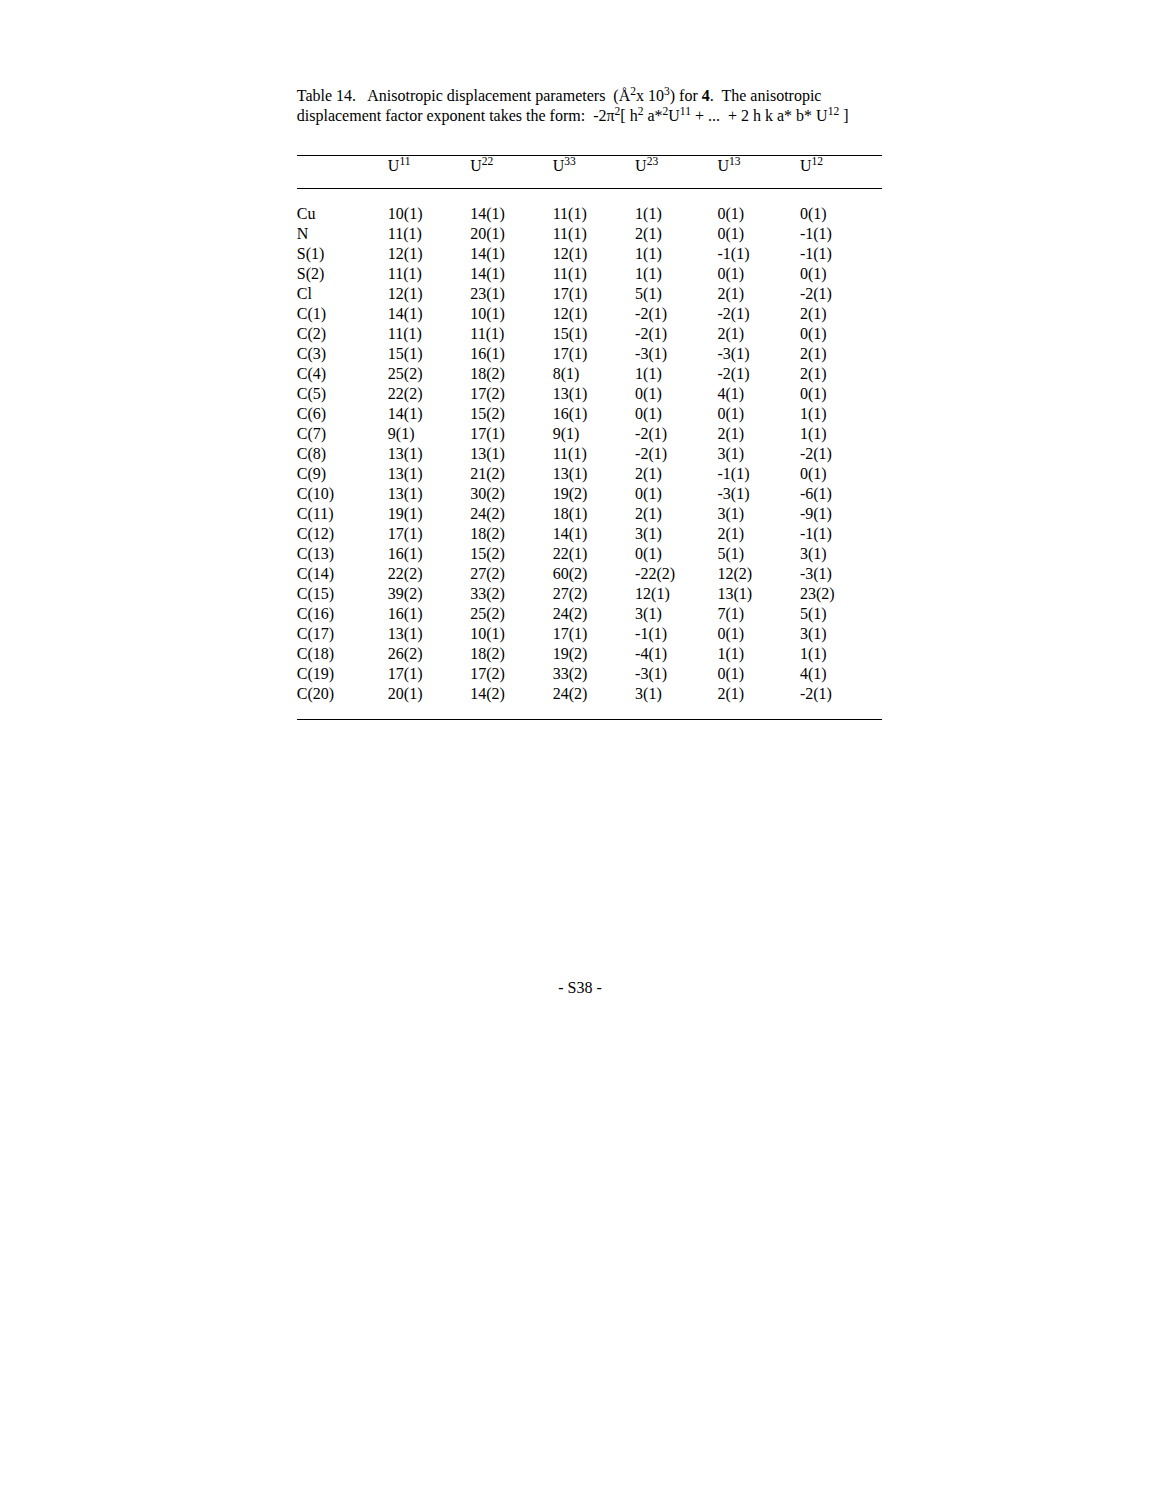Table 14. Anisotropic displacement parameters (Å2x 103) for 4. The anisotropic displacement factor exponent takes the form: -2π2[ h2 a*2U11 + ... + 2 h k a* b* U12 ]
| | U 11 | U 22 | U 33 | U 23 | U 13 | U 12 |
| --- | --- | --- | --- | --- | --- | --- |
| Cu | 10(1) | 14(1) | 11(1) | 1(1) | 0(1) | 0(1) |
| N | 11(1) | 20(1) | 11(1) | 2(1) | 0(1) | -1(1) |
| S(1) | 12(1) | 14(1) | 12(1) | 1(1) | -1(1) | -1(1) |
| S(2) | 11(1) | 14(1) | 11(1) | 1(1) | 0(1) | 0(1) |
| Cl | 12(1) | 23(1) | 17(1) | 5(1) | 2(1) | -2(1) |
| C(1) | 14(1) | 10(1) | 12(1) | -2(1) | -2(1) | 2(1) |
| C(2) | 11(1) | 11(1) | 15(1) | -2(1) | 2(1) | 0(1) |
| C(3) | 15(1) | 16(1) | 17(1) | -3(1) | -3(1) | 2(1) |
| C(4) | 25(2) | 18(2) | 8(1) | 1(1) | -2(1) | 2(1) |
| C(5) | 22(2) | 17(2) | 13(1) | 0(1) | 4(1) | 0(1) |
| C(6) | 14(1) | 15(2) | 16(1) | 0(1) | 0(1) | 1(1) |
| C(7) | 9(1) | 17(1) | 9(1) | -2(1) | 2(1) | 1(1) |
| C(8) | 13(1) | 13(1) | 11(1) | -2(1) | 3(1) | -2(1) |
| C(9) | 13(1) | 21(2) | 13(1) | 2(1) | -1(1) | 0(1) |
| C(10) | 13(1) | 30(2) | 19(2) | 0(1) | -3(1) | -6(1) |
| C(11) | 19(1) | 24(2) | 18(1) | 2(1) | 3(1) | -9(1) |
| C(12) | 17(1) | 18(2) | 14(1) | 3(1) | 2(1) | -1(1) |
| C(13) | 16(1) | 15(2) | 22(1) | 0(1) | 5(1) | 3(1) |
| C(14) | 22(2) | 27(2) | 60(2) | -22(2) | 12(2) | -3(1) |
| C(15) | 39(2) | 33(2) | 27(2) | 12(1) | 13(1) | 23(2) |
| C(16) | 16(1) | 25(2) | 24(2) | 3(1) | 7(1) | 5(1) |
| C(17) | 13(1) | 10(1) | 17(1) | -1(1) | 0(1) | 3(1) |
| C(18) | 26(2) | 18(2) | 19(2) | -4(1) | 1(1) | 1(1) |
| C(19) | 17(1) | 17(2) | 33(2) | -3(1) | 0(1) | 4(1) |
| C(20) | 20(1) | 14(2) | 24(2) | 3(1) | 2(1) | -2(1) |
- S38 -